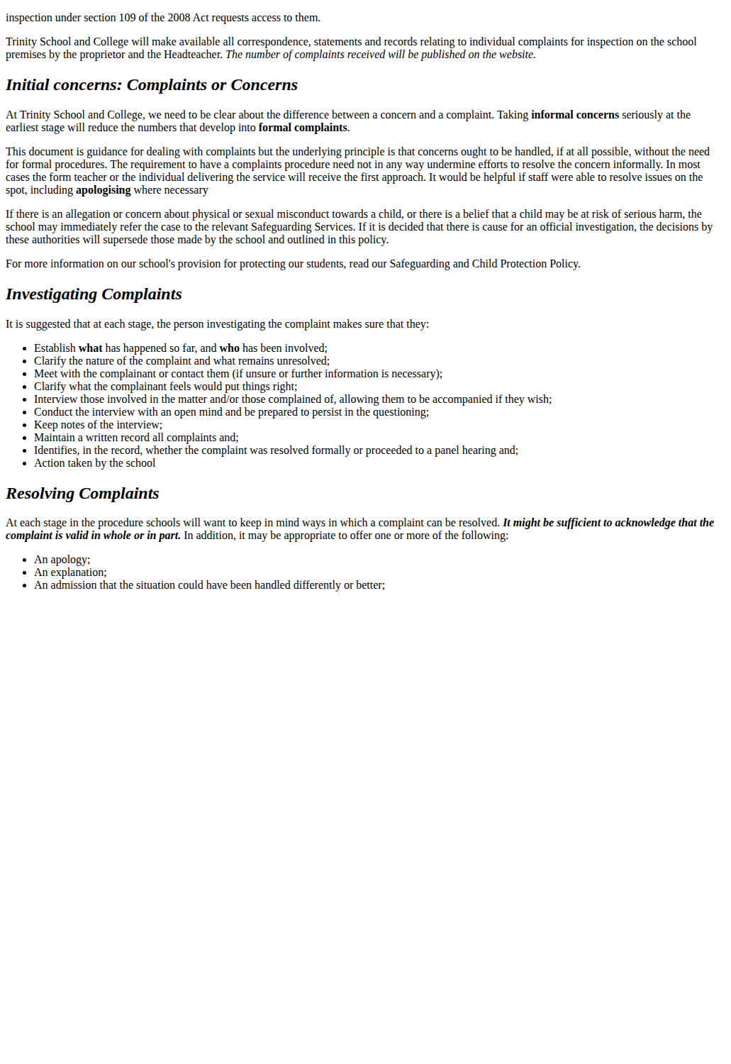inspection under section 109 of the 2008 Act requests access to them.
Trinity School and College will make available all correspondence, statements and records relating to individual complaints for inspection on the school premises by the proprietor and the Headteacher. The number of complaints received will be published on the website.
Initial concerns: Complaints or Concerns
At Trinity School and College, we need to be clear about the difference between a concern and a complaint. Taking informal concerns seriously at the earliest stage will reduce the numbers that develop into formal complaints.
This document is guidance for dealing with complaints but the underlying principle is that concerns ought to be handled, if at all possible, without the need for formal procedures. The requirement to have a complaints procedure need not in any way undermine efforts to resolve the concern informally. In most cases the form teacher or the individual delivering the service will receive the first approach. It would be helpful if staff were able to resolve issues on the spot, including apologising where necessary
If there is an allegation or concern about physical or sexual misconduct towards a child, or there is a belief that a child may be at risk of serious harm, the school may immediately refer the case to the relevant Safeguarding Services. If it is decided that there is cause for an official investigation, the decisions by these authorities will supersede those made by the school and outlined in this policy.
For more information on our school's provision for protecting our students, read our Safeguarding and Child Protection Policy.
Investigating Complaints
It is suggested that at each stage, the person investigating the complaint makes sure that they:
Establish what has happened so far, and who has been involved;
Clarify the nature of the complaint and what remains unresolved;
Meet with the complainant or contact them (if unsure or further information is necessary);
Clarify what the complainant feels would put things right;
Interview those involved in the matter and/or those complained of, allowing them to be accompanied if they wish;
Conduct the interview with an open mind and be prepared to persist in the questioning;
Keep notes of the interview;
Maintain a written record all complaints and;
Identifies, in the record, whether the complaint was resolved formally or proceeded to a panel hearing and;
Action taken by the school
Resolving Complaints
At each stage in the procedure schools will want to keep in mind ways in which a complaint can be resolved. It might be sufficient to acknowledge that the complaint is valid in whole or in part. In addition, it may be appropriate to offer one or more of the following:
An apology;
An explanation;
An admission that the situation could have been handled differently or better;